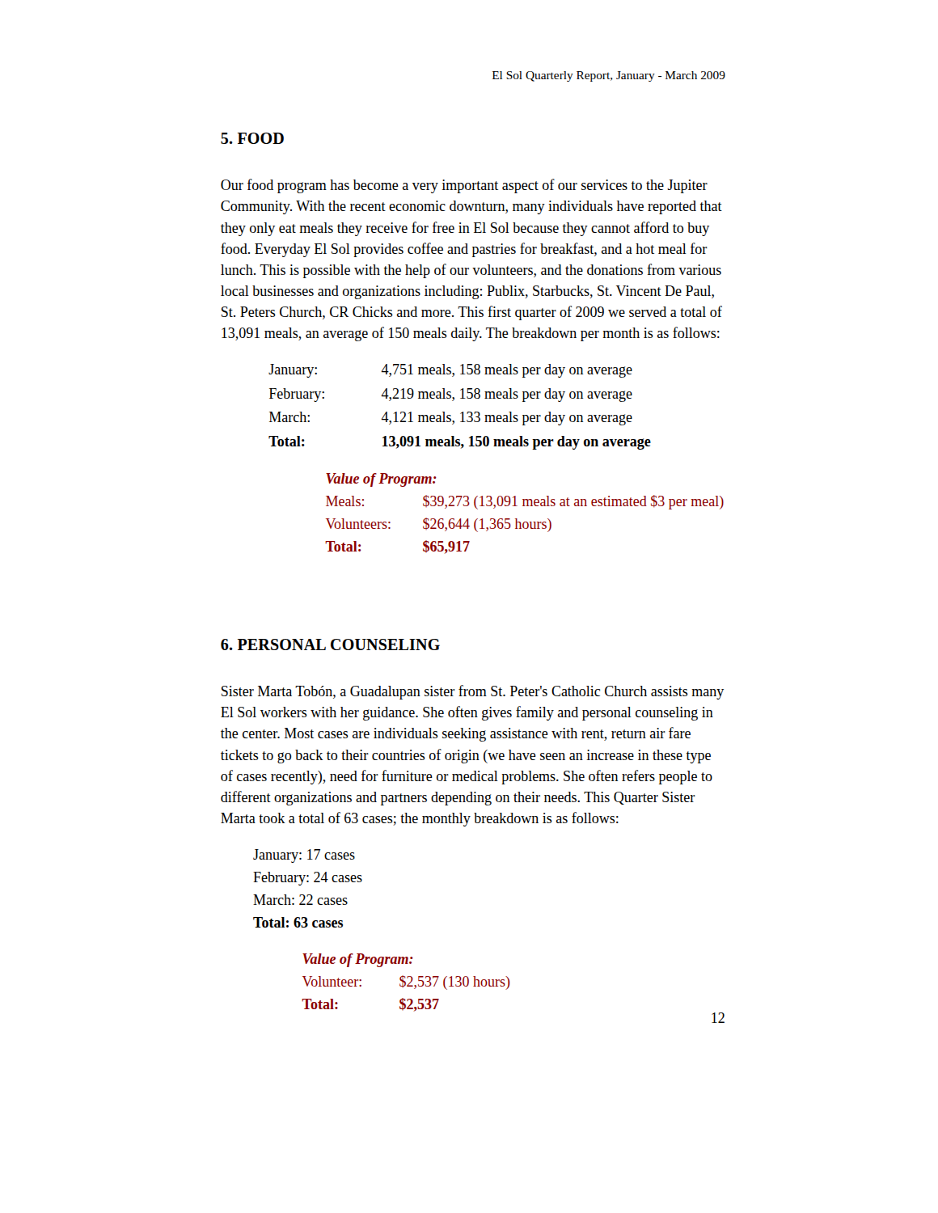El Sol Quarterly Report, January - March 2009
5. FOOD
Our food program has become a very important aspect of our services to the Jupiter Community. With the recent economic downturn, many individuals have reported that they only eat meals they receive for free in El Sol because they cannot afford to buy food. Everyday El Sol provides coffee and pastries for breakfast, and a hot meal for lunch. This is possible with the help of our volunteers, and the donations from various local businesses and organizations including: Publix, Starbucks, St. Vincent De Paul, St. Peters Church, CR Chicks and more. This first quarter of 2009 we served a total of 13,091 meals, an average of 150 meals daily. The breakdown per month is as follows:
| January: | 4,751 meals, 158 meals per day on average |
| February: | 4,219 meals, 158 meals per day on average |
| March: | 4,121 meals, 133 meals per day on average |
| Total: | 13,091 meals, 150 meals per day on average |
Value of Program:
| Meals: | $39,273 (13,091 meals at an estimated $3 per meal) |
| Volunteers: | $26,644 (1,365 hours) |
| Total: | $65,917 |
6. PERSONAL COUNSELING
Sister Marta Tobón, a Guadalupan sister from St. Peter's Catholic Church assists many El Sol workers with her guidance. She often gives family and personal counseling in the center. Most cases are individuals seeking assistance with rent, return air fare tickets to go back to their countries of origin (we have seen an increase in these type of cases recently), need for furniture or medical problems. She often refers people to different organizations and partners depending on their needs. This Quarter Sister Marta took a total of 63 cases; the monthly breakdown is as follows:
January: 17 cases
February: 24 cases
March: 22 cases
Total: 63 cases
Value of Program:
| Volunteer: | $2,537 (130 hours) |
| Total: | $2,537 |
12